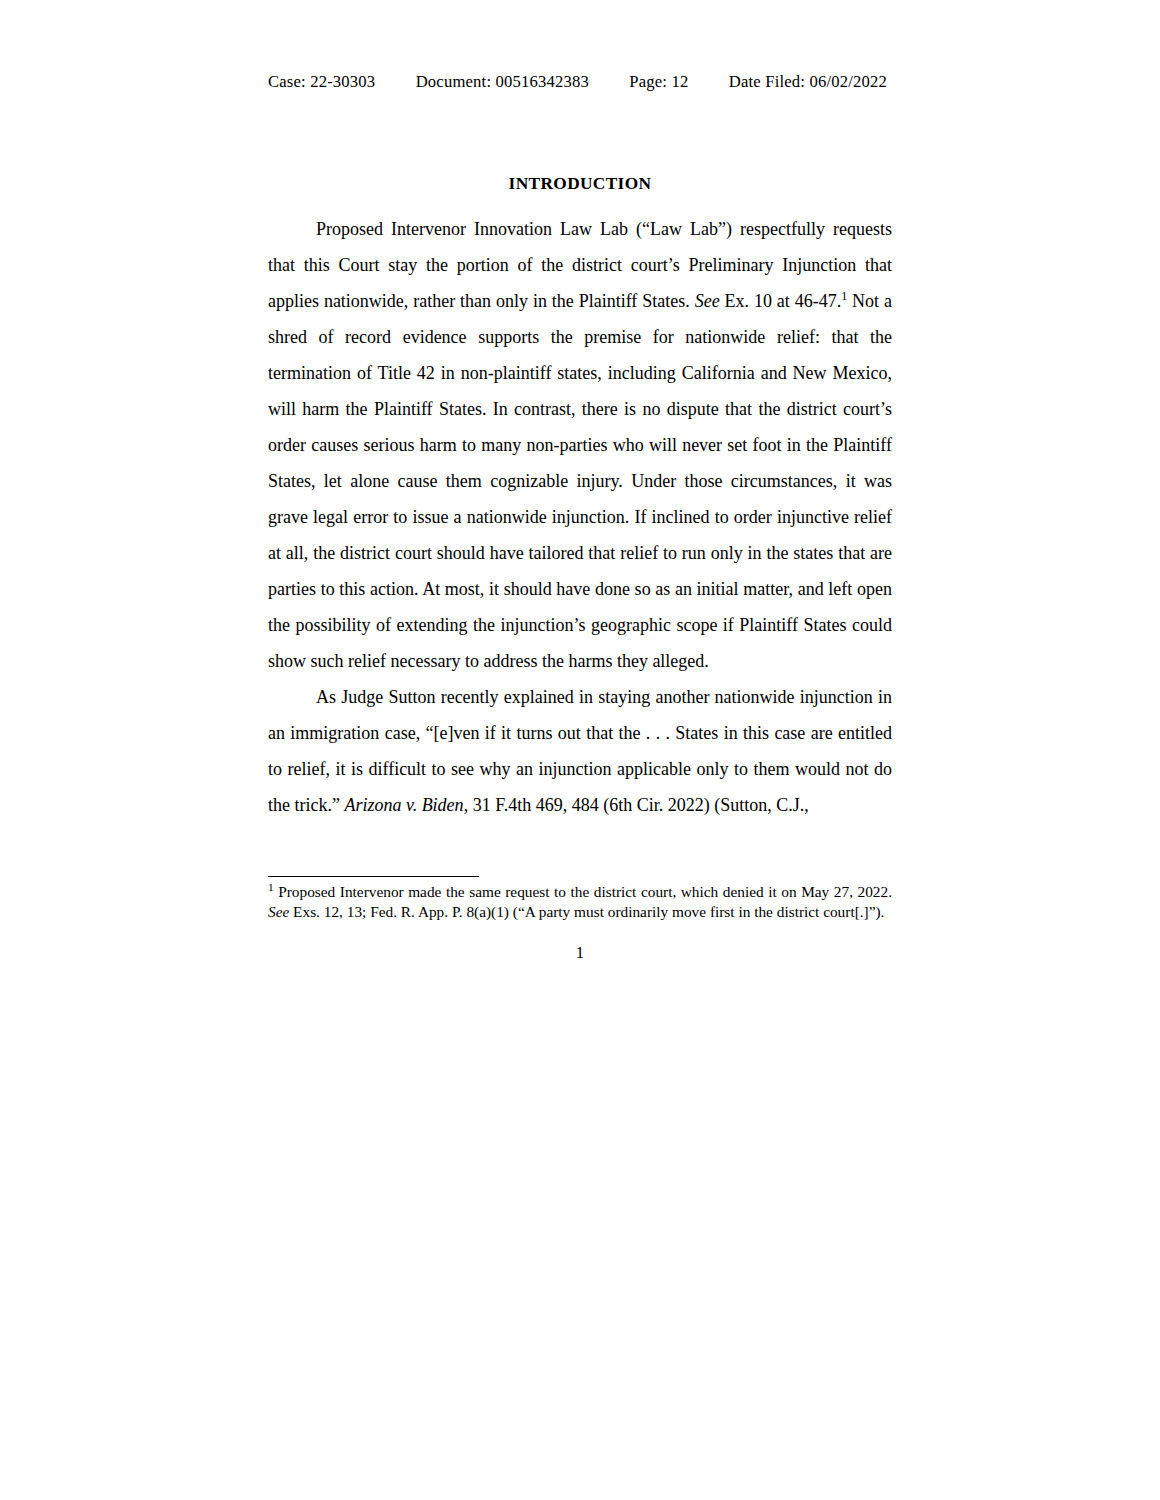Case: 22-30303 Document: 00516342383 Page: 12 Date Filed: 06/02/2022
INTRODUCTION
Proposed Intervenor Innovation Law Lab (“Law Lab”) respectfully requests that this Court stay the portion of the district court’s Preliminary Injunction that applies nationwide, rather than only in the Plaintiff States. See Ex. 10 at 46-47.1 Not a shred of record evidence supports the premise for nationwide relief: that the termination of Title 42 in non-plaintiff states, including California and New Mexico, will harm the Plaintiff States. In contrast, there is no dispute that the district court’s order causes serious harm to many non-parties who will never set foot in the Plaintiff States, let alone cause them cognizable injury. Under those circumstances, it was grave legal error to issue a nationwide injunction. If inclined to order injunctive relief at all, the district court should have tailored that relief to run only in the states that are parties to this action. At most, it should have done so as an initial matter, and left open the possibility of extending the injunction’s geographic scope if Plaintiff States could show such relief necessary to address the harms they alleged.
As Judge Sutton recently explained in staying another nationwide injunction in an immigration case, “[e]ven if it turns out that the . . . States in this case are entitled to relief, it is difficult to see why an injunction applicable only to them would not do the trick.” Arizona v. Biden, 31 F.4th 469, 484 (6th Cir. 2022) (Sutton, C.J.,
1 Proposed Intervenor made the same request to the district court, which denied it on May 27, 2022. See Exs. 12, 13; Fed. R. App. P. 8(a)(1) (“A party must ordinarily move first in the district court[.]”).
1